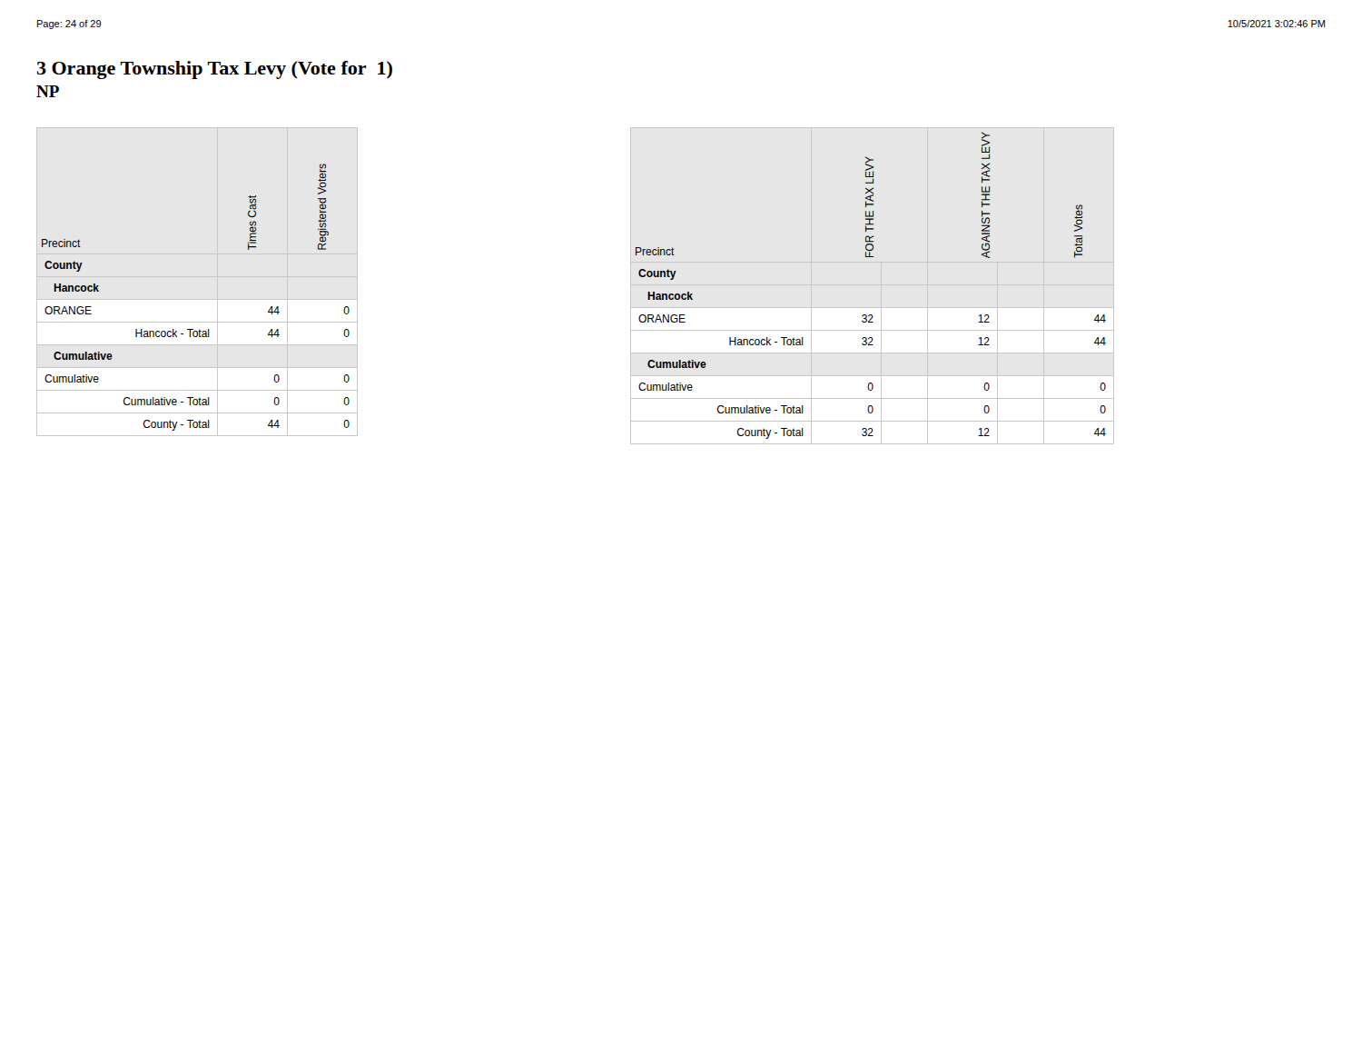Page: 24 of 29 10/5/2021 3:02:46 PM
3 Orange Township Tax Levy (Vote for 1)
NP
| Precinct | Times Cast | Registered Voters |
| --- | --- | --- |
| County | | |
| Hancock | | |
| ORANGE | 44 | 0 |
| Hancock - Total | 44 | 0 |
| Cumulative | | |
| Cumulative | 0 | 0 |
| Cumulative - Total | 0 | 0 |
| County - Total | 44 | 0 |
| Precinct | FOR THE TAX LEVY | AGAINST THE TAX LEVY | Total Votes |
| --- | --- | --- | --- |
| County | | | | | |
| Hancock | | | | | |
| ORANGE | 32 | | 12 | | 44 |
| Hancock - Total | 32 | | 12 | | 44 |
| Cumulative | | | | | |
| Cumulative | 0 | | 0 | | 0 |
| Cumulative - Total | 0 | | 0 | | 0 |
| County - Total | 32 | | 12 | | 44 |